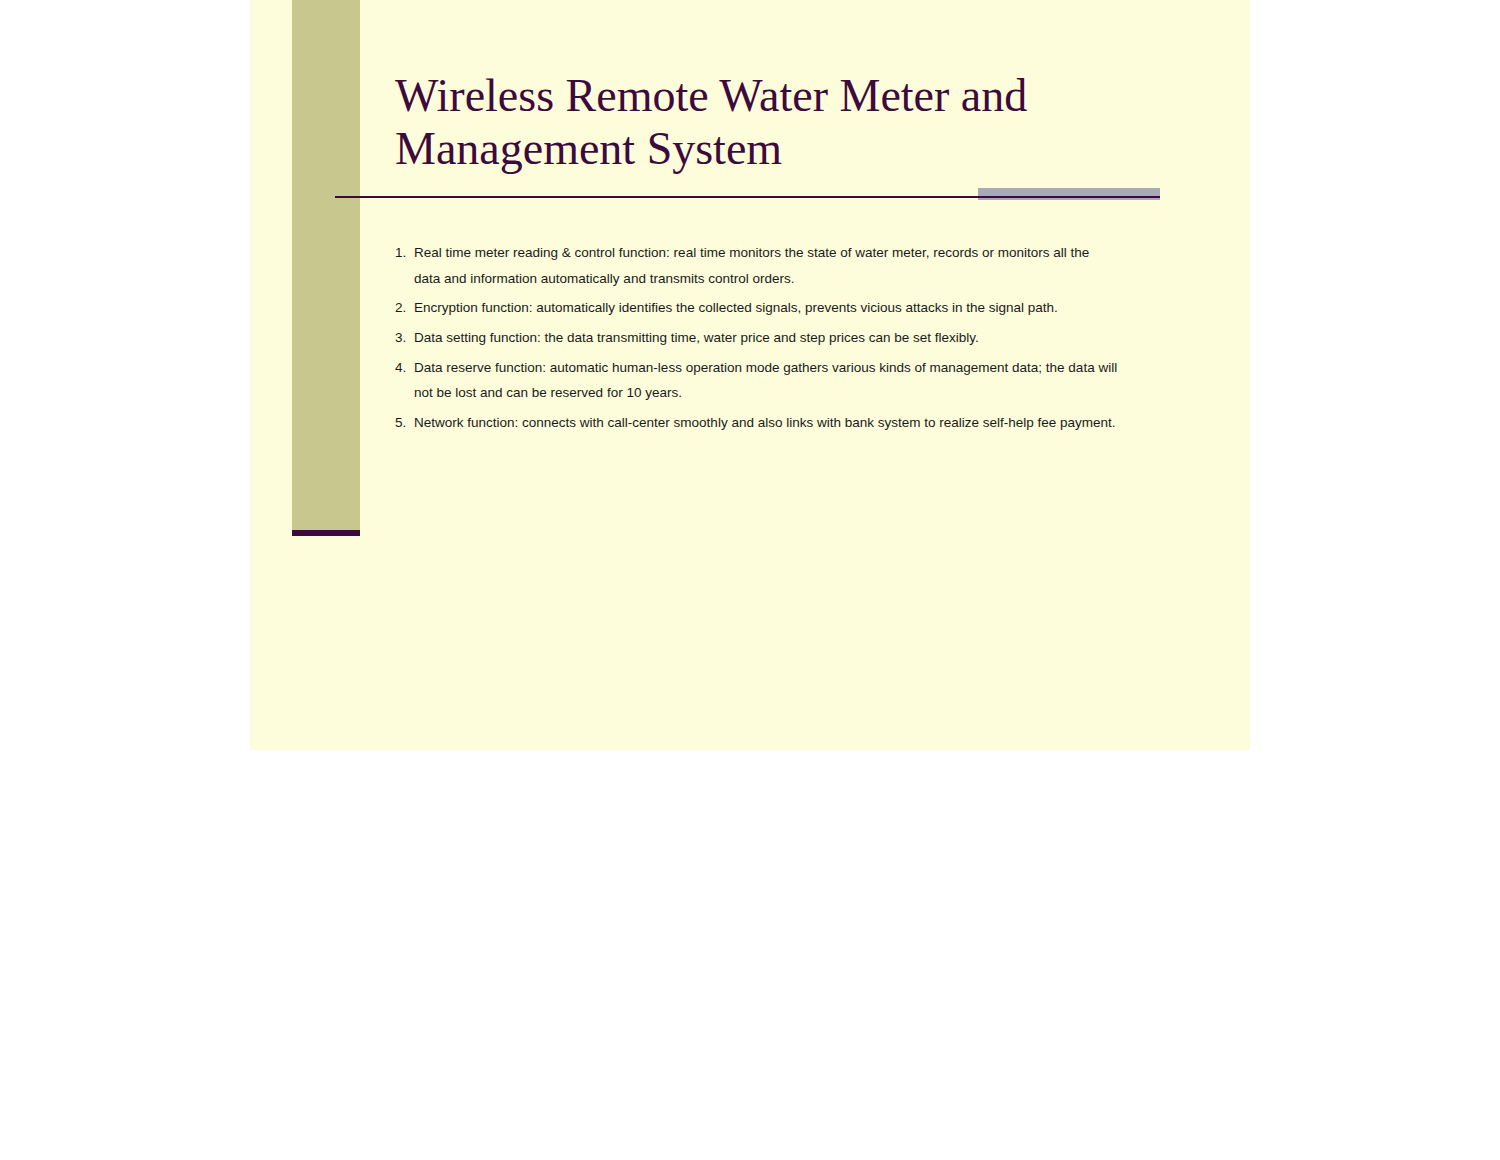Wireless Remote Water Meter and Management System
Real time meter reading & control function: real time monitors the state of water meter, records or monitors all the data and information automatically and transmits control orders.
Encryption function: automatically identifies the collected signals, prevents vicious attacks in the signal path.
Data setting function: the data transmitting time, water price and step prices can be set flexibly.
Data reserve function: automatic human-less operation mode gathers various kinds of management data; the data will not be lost and can be reserved for 10 years.
Network function: connects with call-center smoothly and also links with bank system to realize self-help fee payment.